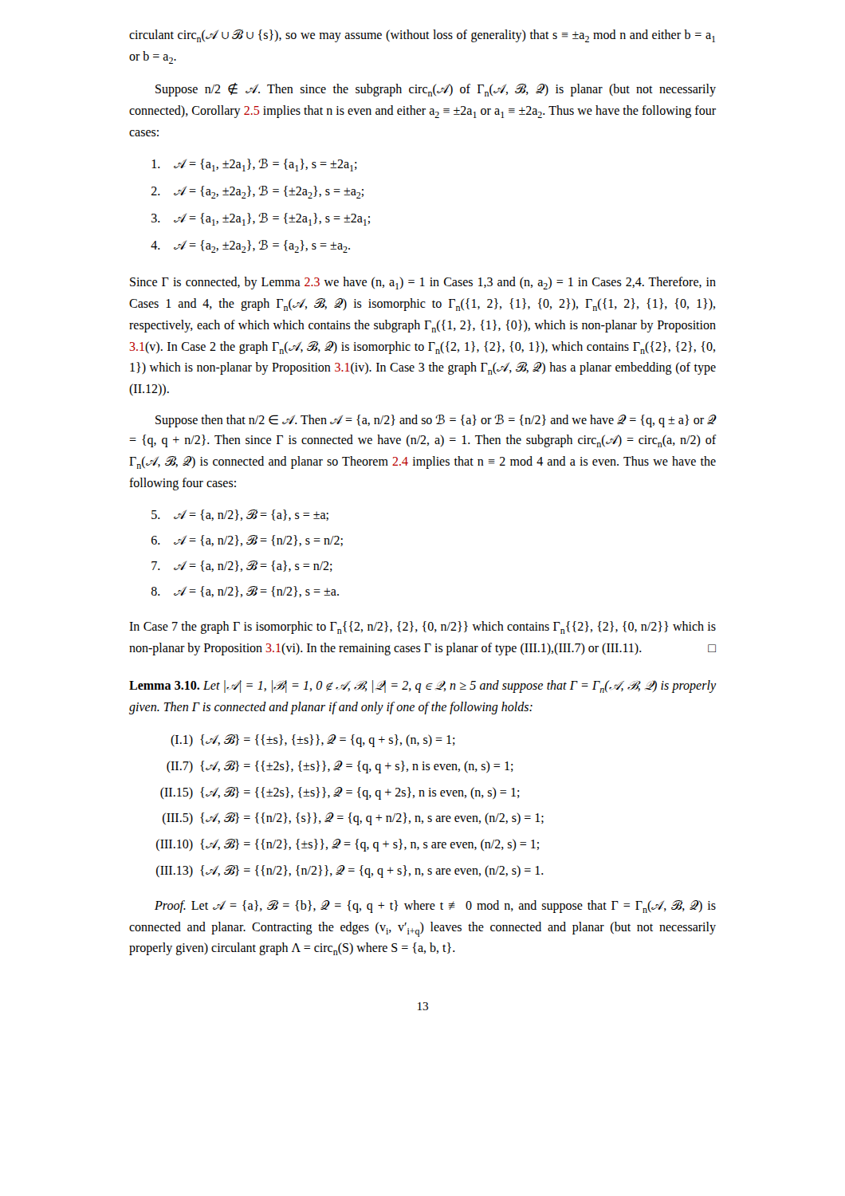circulant circn(𝒜 ∪ ℬ ∪ {s}), so we may assume (without loss of generality) that s ≡ ±a2 mod n and either b = a1 or b = a2.
Suppose n/2 ∉ 𝒜. Then since the subgraph circn(𝒜) of Γn(𝒜, ℬ, 𝒬) is planar (but not necessarily connected), Corollary 2.5 implies that n is even and either a2 ≡ ±2a1 or a1 ≡ ±2a2. Thus we have the following four cases:
1. 𝒜 = {a1, ±2a1}, ℬ = {a1}, s = ±2a1;
2. 𝒜 = {a2, ±2a2}, ℬ = {±2a2}, s = ±a2;
3. 𝒜 = {a1, ±2a1}, ℬ = {±2a1}, s = ±2a1;
4. 𝒜 = {a2, ±2a2}, ℬ = {a2}, s = ±a2.
Since Γ is connected, by Lemma 2.3 we have (n, a1) = 1 in Cases 1,3 and (n, a2) = 1 in Cases 2,4. Therefore, in Cases 1 and 4, the graph Γn(𝒜, ℬ, 𝒬) is isomorphic to Γn({1, 2}, {1}, {0, 2}), Γn({1, 2}, {1}, {0, 1}), respectively, each of which which contains the subgraph Γn({1, 2}, {1}, {0}), which is non-planar by Proposition 3.1(v). In Case 2 the graph Γn(𝒜, ℬ, 𝒬) is isomorphic to Γn({2, 1}, {2}, {0, 1}), which contains Γn({2}, {2}, {0, 1}) which is non-planar by Proposition 3.1(iv). In Case 3 the graph Γn(𝒜, ℬ, 𝒬) has a planar embedding (of type (II.12)).
Suppose then that n/2 ∈ 𝒜. Then 𝒜 = {a, n/2} and so ℬ = {a} or ℬ = {n/2} and we have 𝒬 = {q, q ± a} or 𝒬 = {q, q + n/2}. Then since Γ is connected we have (n/2, a) = 1. Then the subgraph circn(𝒜) = circn(a, n/2) of Γn(𝒜, ℬ, 𝒬) is connected and planar so Theorem 2.4 implies that n ≡ 2 mod 4 and a is even. Thus we have the following four cases:
5. 𝒜 = {a, n/2}, ℬ = {a}, s = ±a;
6. 𝒜 = {a, n/2}, ℬ = {n/2}, s = n/2;
7. 𝒜 = {a, n/2}, ℬ = {a}, s = n/2;
8. 𝒜 = {a, n/2}, ℬ = {n/2}, s = ±a.
In Case 7 the graph Γ is isomorphic to Γn{{2, n/2}, {2}, {0, n/2}} which contains Γn{{2}, {2}, {0, n/2}} which is non-planar by Proposition 3.1(vi). In the remaining cases Γ is planar of type (III.1),(III.7) or (III.11). □
Lemma 3.10. Let |𝒜| = 1, |ℬ| = 1, 0 ∉ 𝒜, ℬ, |𝒬| = 2, q ∈ 𝒬, n ≥ 5 and suppose that Γ = Γn(𝒜, ℬ, 𝒬) is properly given. Then Γ is connected and planar if and only if one of the following holds:
(I.1) {𝒜, ℬ} = {{±s}, {±s}}, 𝒬 = {q, q + s}, (n, s) = 1;
(II.7) {𝒜, ℬ} = {{±2s}, {±s}}, 𝒬 = {q, q + s}, n is even, (n, s) = 1;
(II.15) {𝒜, ℬ} = {{±2s}, {±s}}, 𝒬 = {q, q + 2s}, n is even, (n, s) = 1;
(III.5) {𝒜, ℬ} = {{n/2}, {s}}, 𝒬 = {q, q + n/2}, n, s are even, (n/2, s) = 1;
(III.10) {𝒜, ℬ} = {{n/2}, {±s}}, 𝒬 = {q, q + s}, n, s are even, (n/2, s) = 1;
(III.13) {𝒜, ℬ} = {{n/2}, {n/2}}, 𝒬 = {q, q + s}, n, s are even, (n/2, s) = 1.
Proof. Let 𝒜 = {a}, ℬ = {b}, 𝒬 = {q, q + t} where t ≢ 0 mod n, and suppose that Γ = Γn(𝒜, ℬ, 𝒬) is connected and planar. Contracting the edges (vi, v′i+q) leaves the connected and planar (but not necessarily properly given) circulant graph Λ = circn(S) where S = {a, b, t}.
13